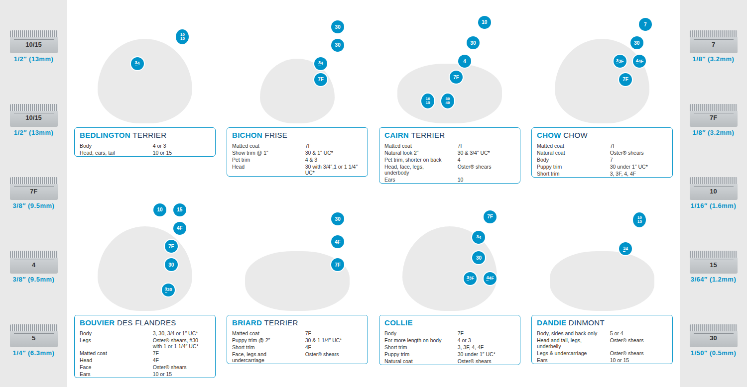1/2″ (13mm)
1/2″ (13mm)
3/8″ (9.5mm)
3/8″ (9.5mm)
1/4″ (6.3mm)
1015
34
BEDLINGTON TERRIER
| Body | 4 or 3 |
| Head, ears, tail | 10 or 15 |
30
30
34
7F
BICHON FRISE
| Matted coat | 7F |
| Show trim @ 1″ | 30 & 1″ UC* |
| Pet trim | 4 & 3 |
| Head | 30 with 3/4″,1 or 1 1/4″ UC* |
10
30
4
7F
1015
3040
CAIRN TERRIER
| Matted coat | 7F |
| Natural look 2″ | 30 & 3/4″ UC* |
| Pet trim, shorter on back | 4 |
| Head, face, legs, underbody | Oster® shears |
| Ears | 10 |
7
30
33F
44F
7F
CHOW CHOW
| Matted coat | 7F |
| Natural coat | Oster® shears |
| Body | 7 |
| Puppy trim | 30 under 1″ UC* |
| Short trim | 3, 3F, 4, 4F |
10
15
4F
7F
30
330
BOUVIER DES FLANDRES
| Body | 3, 30, 3/4 or 1″ UC* |
| Legs | Oster® shears, #30 with 1 or 1 1/4″ UC* |
| Matted coat | 7F |
| Head | 4F |
| Face | Oster® shears |
| Ears | 10 or 15 |
30
4F
7F
BRIARD TERRIER
| Matted coat | 7F |
| Puppy trim @ 2″ | 30 & 1 1/4″ UC* |
| Short trim | 4F |
| Face, legs and undercarriage | Oster® shears |
7F
34
30
33F
44F
COLLIE
| Body | 7F |
| For more length on body | 4 or 3 |
| Short trim | 3, 3F, 4, 4F |
| Puppy trim | 30 under 1″ UC* |
| Natural coat | Oster® shears |
1015
34
DANDIE DINMONT
| Body, sides and back only | 5 or 4 |
| Head and tail, legs, underbelly | Oster® shears |
| Legs & undercarriage | Oster® shears |
| Ears | 10 or 15 |
1/8″ (3.2mm)
1/8″ (3.2mm)
1/16″ (1.6mm)
3/64″ (1.2mm)
1/50″ (0.5mm)